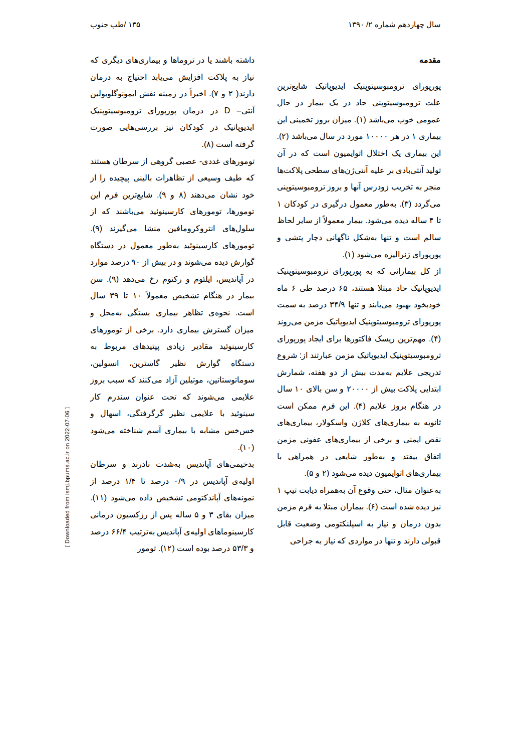سال چهاردهم شماره ۲/ ۱۳۹۰
۱۳۵ /طب جنوب
مقدمه
پورپورای ترومبوسیتوپنیک ایدیوپاتیک شایع‌ترین علت ترومبوسیتوپنی حاد در یک بیمار در حال عمومی خوب می‌باشد (۱). میزان بروز تخمینی این بیماری ۱ در هر ۱۰۰۰۰ مورد در سال می‌باشد (۲). این بیماری یک اختلال اتوایمیون است که در آن تولید آنتی‌بادی بر علیه آنتی‌ژن‌های سطحی پلاکت‌ها منجر به تخریب زودرس آنها و بروز ترومبوسیتوپنی می‌گردد (۳). به‌طور معمول درگیری در کودکان ۱ تا ۴ ساله دیده می‌شود. بیمار معمولاً از سایر لحاظ سالم است و تنها به‌شکل ناگهانی دچار پتشی و پورپورای ژنرالیزه می‌شود (۱).
از کل بیمارانی که به پورپورای ترومبوسیتوپنیک ایدیوپاتیک حاد مبتلا هستند، ۶۵ درصد طی ۶ ماه خودبخود بهبود می‌یابند و تنها ۳۴/۹ درصد به سمت پورپورای ترومبوسیتوپنیک ایدیوپاتیک مزمن می‌روند (۴). مهم‌ترین ریسک فاکتورها برای ایجاد پورپورای ترومبوسیتوپنیک ایدیوپاتیک مزمن عبارتند از: شروع تدریجی علایم به‌مدت بیش از دو هفته، شمارش ابتدایی پلاکت بیش از ۲۰۰۰۰ و سن بالای ۱۰ سال در هنگام بروز علایم (۴). این فرم ممکن است ثانویه به بیماری‌های کلاژن واسکولار، بیماری‌های نقص ایمنی و برخی از بیماری‌های عفونی مزمن اتفاق بیفتد و به‌طور شایعی در همراهی با بیماری‌های اتوایمیون دیده می‌شود (۲ و ۵).
به‌عنوان مثال، حتی وقوع آن به‌همراه دیابت تیپ ۱ نیز دیده شده است (۶). بیماران مبتلا به فرم مزمن بدون درمان و نیاز به اسپلنکتومی وضعیت قابل قبولی دارند و تنها در مواردی که نیاز به جراحی
داشته باشند یا در تروماها و بیماری‌های دیگری که نیاز به پلاکت افزایش می‌یابد احتیاج به درمان دارند( ۲ و ۷). اخیراً در زمینه نقش ایمونوگلوبولین آنتی‌– D در درمان پورپورای ترومبوسیتوپنیک ایدیوپاتیک در کودکان نیز بررسی‌هایی صورت گرفته است (۸).
تومورهای غددی- عصبی گروهی از سرطان هستند که طیف وسیعی از تظاهرات بالینی پیچیده را از خود نشان می‌دهند (۸ و ۹). شایع‌ترین فرم این تومورها، تومورهای کارسینوئید می‌باشند که از سلول‌های انتروکرومافین منشا می‌گیرند (۹). تومورهای کارسینوئید به‌طور معمول در دستگاه گوارش دیده می‌شوند و در بیش از ۹۰ درصد موارد در آپاندیس، ایلئوم و رکتوم رخ می‌دهد (۹). سن بیمار در هنگام تشخیص معمولاً ۱۰ تا ۳۹ سال است. نحوه‌ی تظاهر بیماری بستگی به‌محل و میزان گسترش بیماری دارد. برخی از تومورهای کارسینوئید مقادیر زیادی پپتیدهای مربوط به دستگاه گوارش نظیر گاسترین، انسولین، سوماتوستاتین، موتیلین آزاد می‌کنند که سبب بروز علایمی می‌شوند که تحت عنوان سندرم کار سینوئید با علایمی نظیر گرگرفتگی، اسهال و خس‌خس مشابه با بیماری آسم شناخته می‌شود (۱۰).
بدخیمی‌های آپاندیس به‌شدت نادرند و سرطان اولیه‌ی آپاندیس در ۰/۹ درصد تا ۱/۴ درصد از نمونه‌های آپاندکتومی تشخیص داده می‌شود (۱۱). میزان بقای ۳ و ۵ ساله پس از رزکسیون درمانی کارسینوماهای اولیه‌ی آپاندیس به‌ترتیب ۶۶/۴ درصد و ۵۳/۳ درصد بوده است (۱۲). تومور
[ Downloaded from ismj.bpums.ac.ir on 2022-07-06 ]